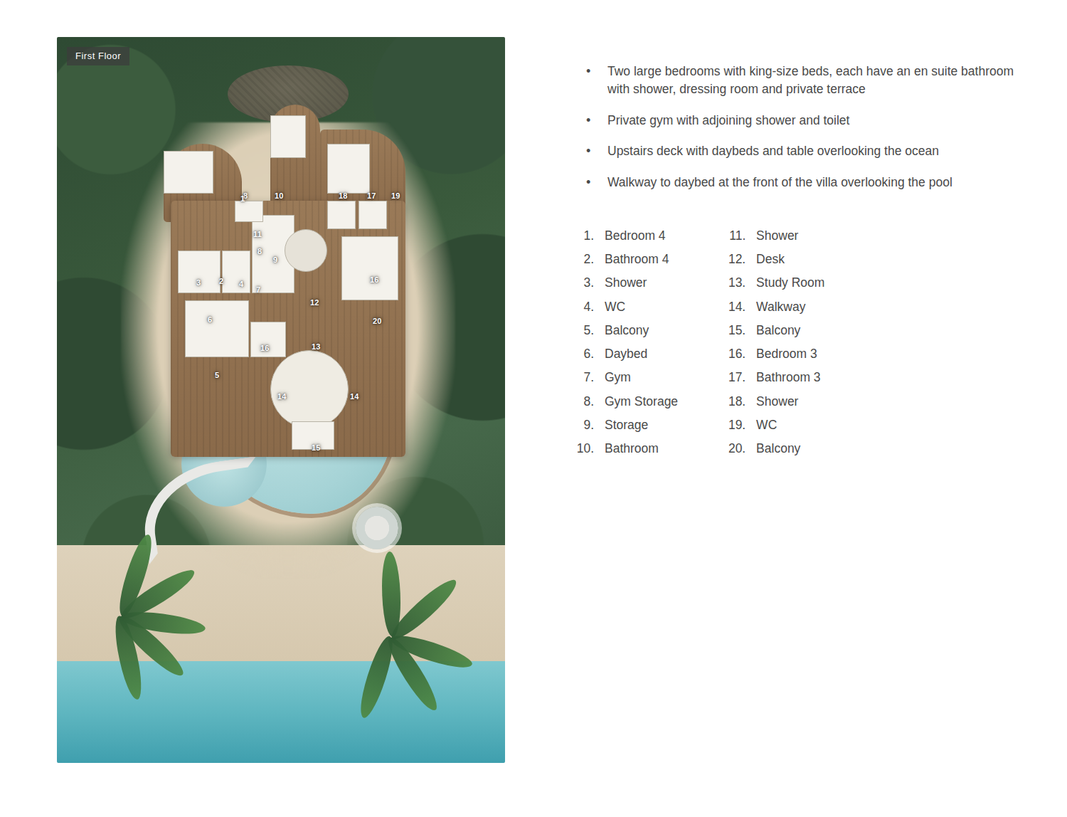First Floor
8 10 11 18 17 19 8 9 3 2 4 7 12 16 20 16 13 5 14 14 15 6 1
Two large bedrooms with king-size beds, each have an en suite bathroom with shower, dressing room and private terrace
Private gym with adjoining shower and toilet
Upstairs deck with daybeds and table overlooking the ocean
Walkway to daybed at the front of the villa overlooking the pool
Bedroom 4
Bathroom 4
Shower
WC
Balcony
Daybed
Gym
Gym Storage
Storage
Bathroom
Shower
Desk
Study Room
Walkway
Balcony
Bedroom 3
Bathroom 3
Shower
WC
Balcony